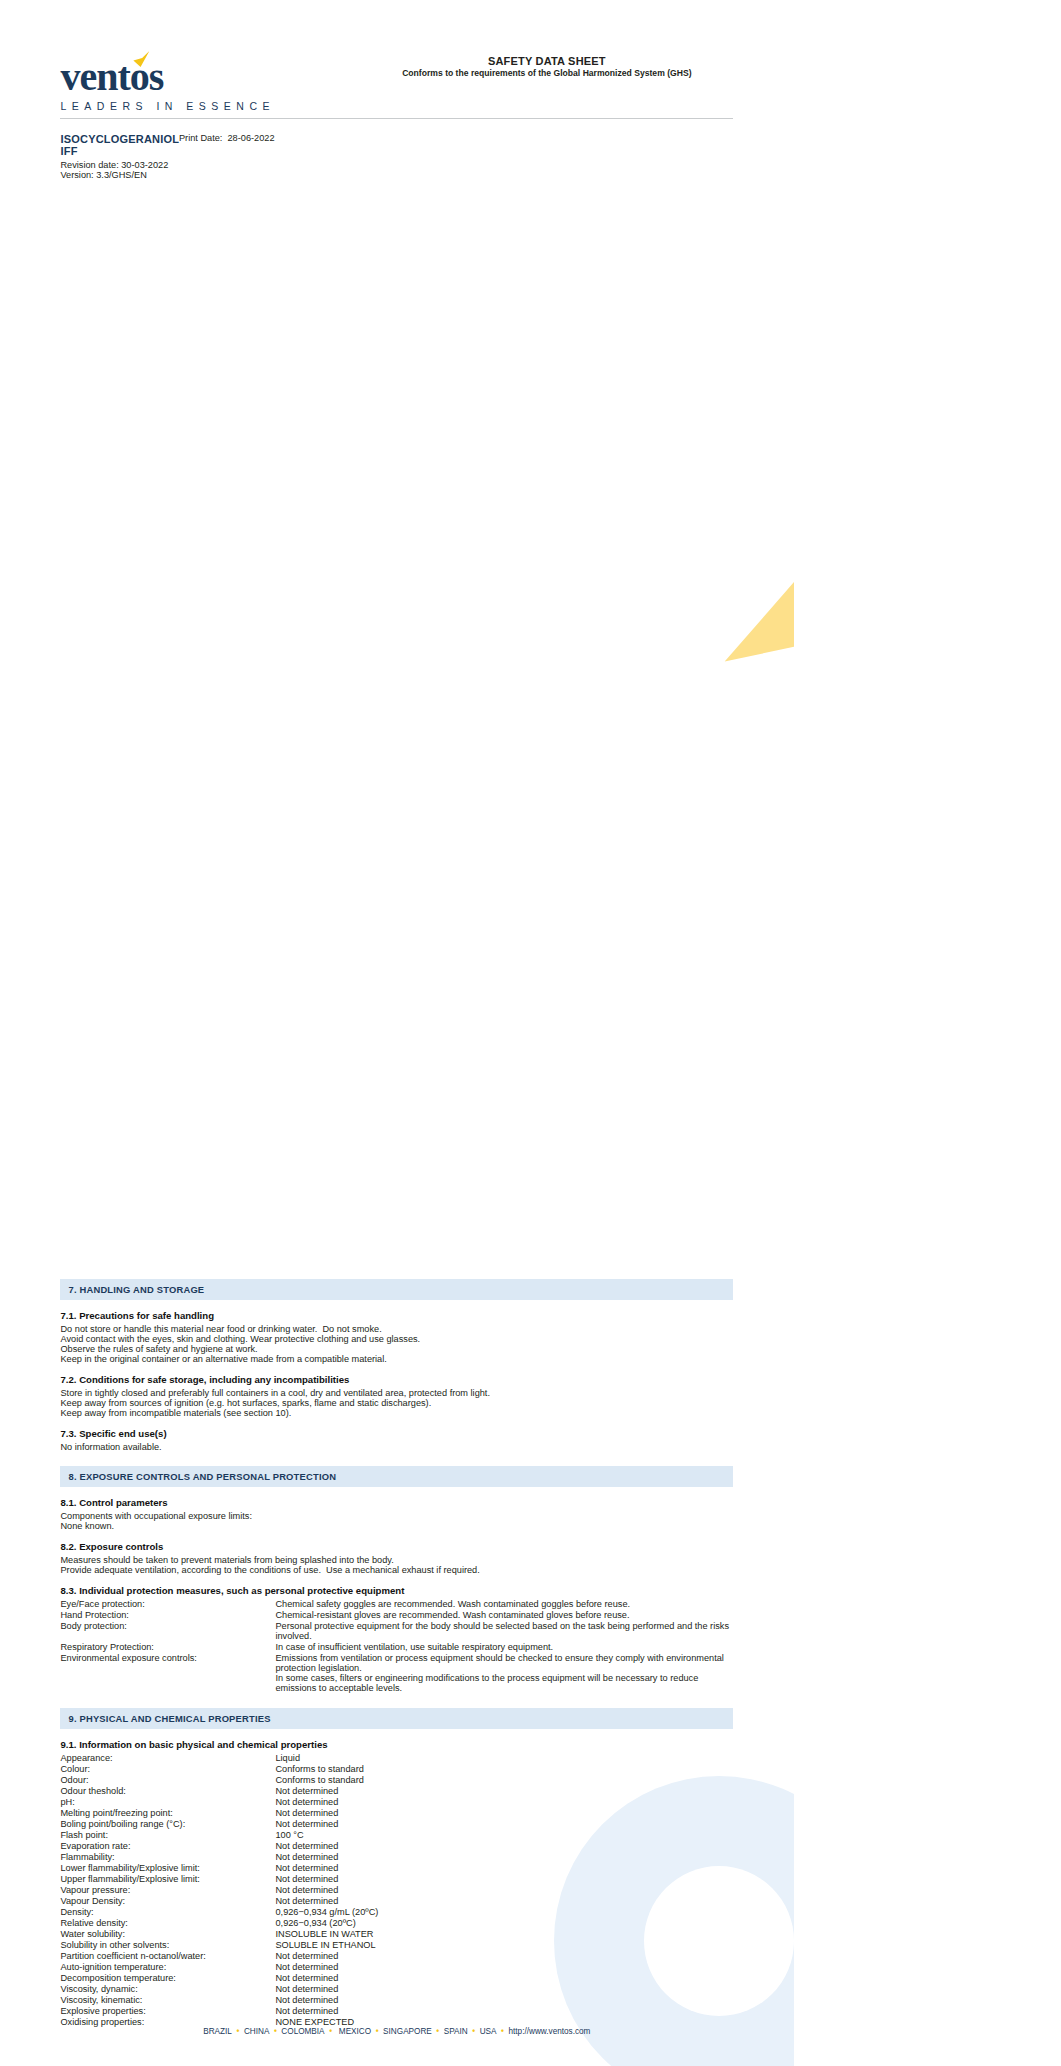ventos
LEADERS IN ESSENCE
SAFETY DATA SHEET
Conforms to the requirements of the Global Harmonized System (GHS)
ISOCYCLOGERANIOL IFF
Revision date: 30-03-2022
Version: 3.3/GHS/EN
Print Date: 28-06-2022
Page: 3 / 5
7. HANDLING AND STORAGE
7.1. Precautions for safe handling
Do not store or handle this material near food or drinking water. Do not smoke.
Avoid contact with the eyes, skin and clothing. Wear protective clothing and use glasses.
Observe the rules of safety and hygiene at work.
Keep in the original container or an alternative made from a compatible material.
7.2. Conditions for safe storage, including any incompatibilities
Store in tightly closed and preferably full containers in a cool, dry and ventilated area, protected from light.
Keep away from sources of ignition (e.g. hot surfaces, sparks, flame and static discharges).
Keep away from incompatible materials (see section 10).
7.3. Specific end use(s)
No information available.
8. EXPOSURE CONTROLS AND PERSONAL PROTECTION
8.1. Control parameters
Components with occupational exposure limits:
None known.
8.2. Exposure controls
Measures should be taken to prevent materials from being splashed into the body.
Provide adequate ventilation, according to the conditions of use. Use a mechanical exhaust if required.
8.3. Individual protection measures, such as personal protective equipment
| Eye/Face protection: | Chemical safety goggles are recommended. Wash contaminated goggles before reuse. |
| Hand Protection: | Chemical-resistant gloves are recommended. Wash contaminated gloves before reuse. |
| Body protection: | Personal protective equipment for the body should be selected based on the task being performed and the risks involved. |
| Respiratory Protection: | In case of insufficient ventilation, use suitable respiratory equipment. |
| Environmental exposure controls: | Emissions from ventilation or process equipment should be checked to ensure they comply with environmental protection legislation. In some cases, filters or engineering modifications to the process equipment will be necessary to reduce emissions to acceptable levels. |
9. PHYSICAL AND CHEMICAL PROPERTIES
9.1. Information on basic physical and chemical properties
| Appearance: | Liquid |
| Colour: | Conforms to standard |
| Odour: | Conforms to standard |
| Odour theshold: | Not determined |
| pH: | Not determined |
| Melting point/freezing point: | Not determined |
| Boling point/boiling range (°C): | Not determined |
| Flash point: | 100 °C |
| Evaporation rate: | Not determined |
| Flammability: | Not determined |
| Lower flammability/Explosive limit: | Not determined |
| Upper flammability/Explosive limit: | Not determined |
| Vapour pressure: | Not determined |
| Vapour Density: | Not determined |
| Density: | 0,926−0,934 g/mL (20ºC) |
| Relative density: | 0,926−0,934 (20ºC) |
| Water solubility: | INSOLUBLE IN WATER |
| Solubility in other solvents: | SOLUBLE IN ETHANOL |
| Partition coefficient n-octanol/water: | Not determined |
| Auto-ignition temperature: | Not determined |
| Decomposition temperature: | Not determined |
| Viscosity, dynamic: | Not determined |
| Viscosity, kinematic: | Not determined |
| Explosive properties: | Not determined |
| Oxidising properties: | NONE EXPECTED |
BRAZIL • CHINA • COLOMBIA • MEXICO • SINGAPORE • SPAIN • USA • http://www.ventos.com